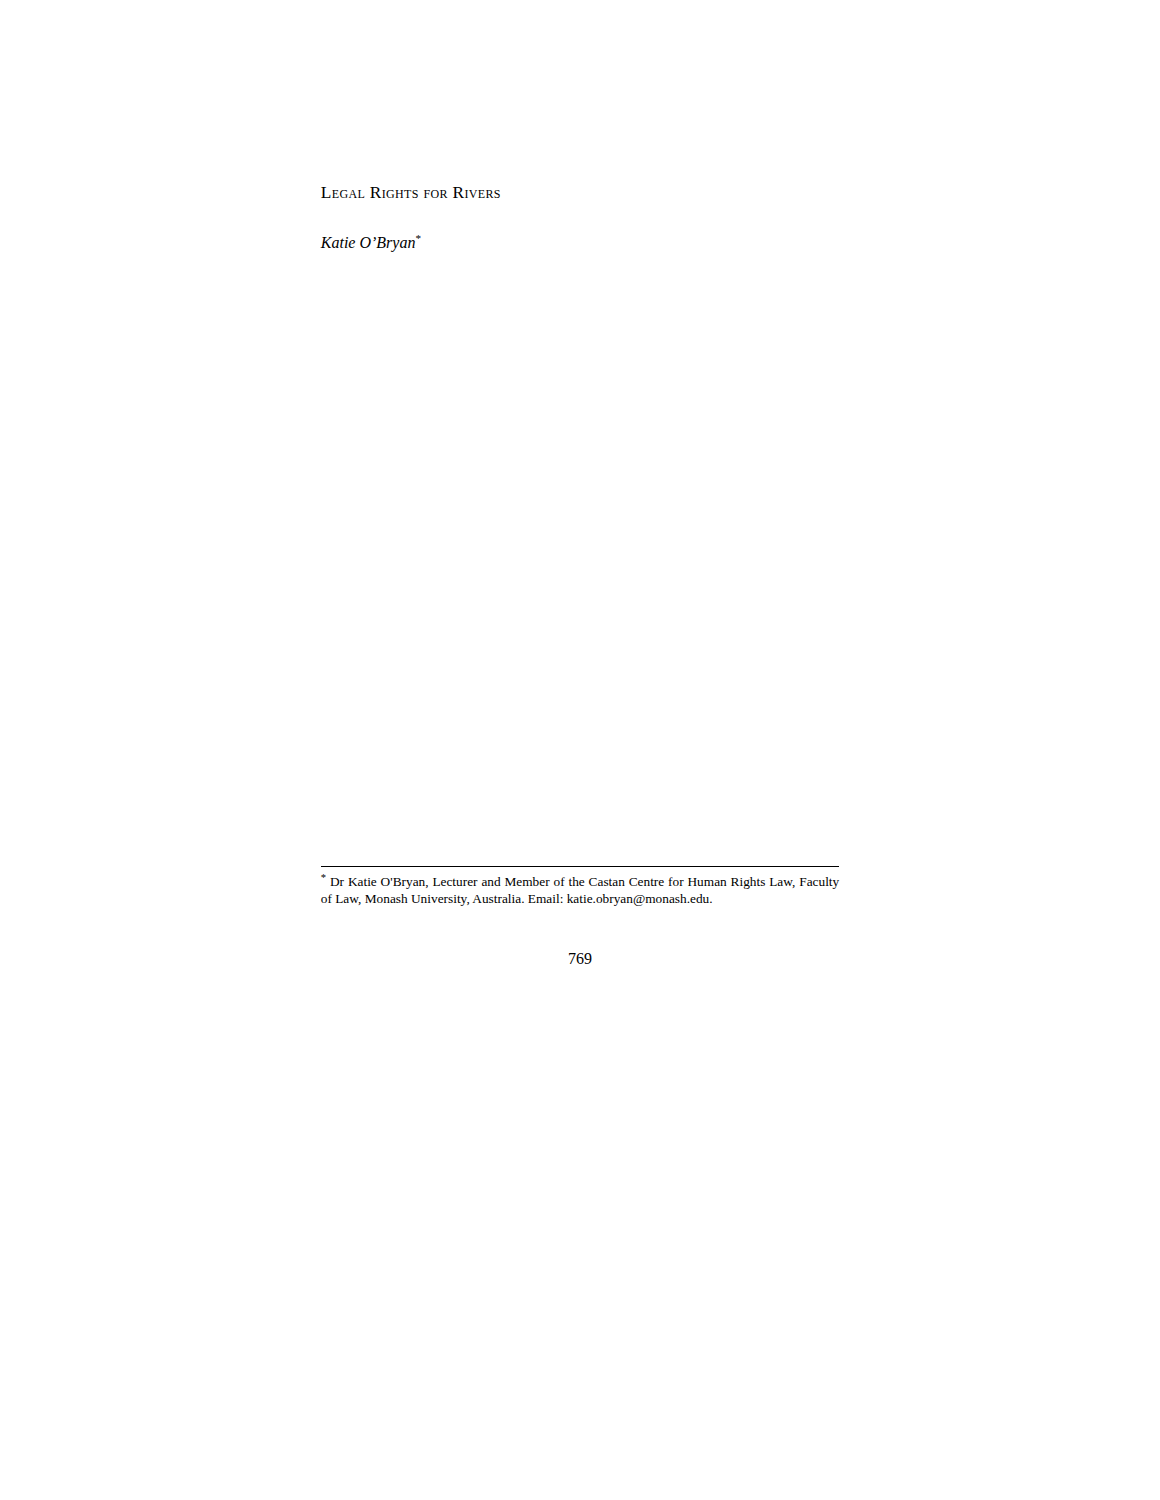Legal Rights for Rivers
Katie O’Bryan*
* Dr Katie O'Bryan, Lecturer and Member of the Castan Centre for Human Rights Law, Faculty of Law, Monash University, Australia. Email: katie.obryan@monash.edu.
769